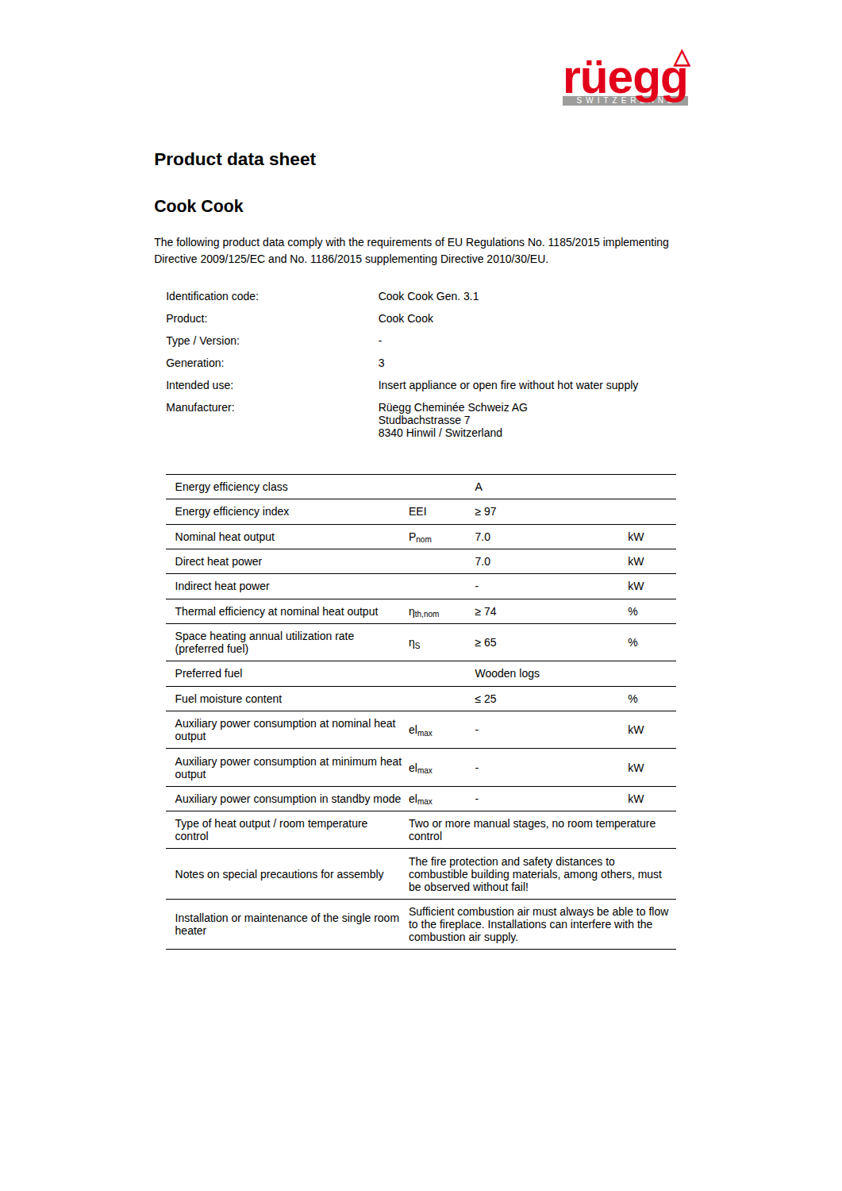rüegg△ SWITZERLAND
Product data sheet
Cook Cook
The following product data comply with the requirements of EU Regulations No. 1185/2015 implementing Directive 2009/125/EC and No. 1186/2015 supplementing Directive 2010/30/EU.
| Identification code: | Cook Cook Gen. 3.1 |
| Product: | Cook Cook |
| Type / Version: | - |
| Generation: | 3 |
| Intended use: | Insert appliance or open fire without hot water supply |
| Manufacturer: | Rüegg Cheminée Schweiz AG Studbachstrasse 7 8340 Hinwil / Switzerland |
| Energy efficiency class | | A | |
| Energy efficiency index | EEI | ≥ 97 | |
| Nominal heat output | P nom | 7.0 | kW |
| Direct heat power | | 7.0 | kW |
| Indirect heat power | | - | kW |
| Thermal efficiency at nominal heat output | η th,nom | ≥ 74 | % |
| Space heating annual utilization rate (preferred fuel) | η S | ≥ 65 | % |
| Preferred fuel | | Wooden logs | |
| Fuel moisture content | | ≤ 25 | % |
| Auxiliary power consumption at nominal heat output | el max | - | kW |
| Auxiliary power consumption at minimum heat output | el max | - | kW |
| Auxiliary power consumption in standby mode | el max | - | kW |
| Type of heat output / room temperature control | Two or more manual stages, no room temperature control |
| Notes on special precautions for assembly | The fire protection and safety distances to combustible building materials, among others, must be observed without fail! |
| Installation or maintenance of the single room heater | Sufficient combustion air must always be able to flow to the fireplace. Installations can interfere with the combustion air supply. |